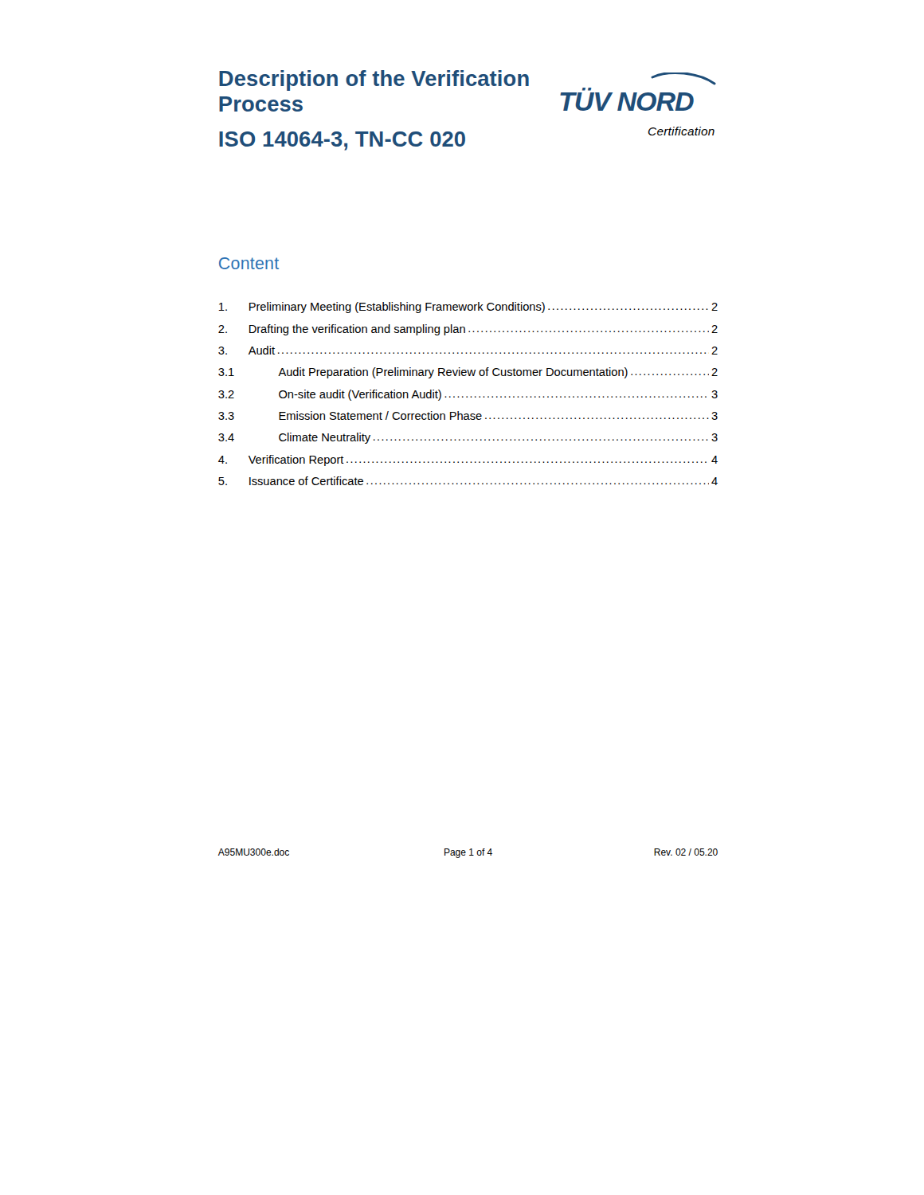Description of the Verification Process
ISO 14064-3, TN-CC 020
TÜV NORD
Certification
Content
1. Preliminary Meeting (Establishing Framework Conditions) .................................................................................................................................................. 2
2. Drafting the verification and sampling plan .................................................................................................................................................. 2
3. Audit .................................................................................................................................................. 2
3.1 Audit Preparation (Preliminary Review of Customer Documentation) .................................................................................................................................................. 2
3.2 On-site audit (Verification Audit) .................................................................................................................................................. 3
3.3 Emission Statement / Correction Phase .................................................................................................................................................. 3
3.4 Climate Neutrality .................................................................................................................................................. 3
4. Verification Report .................................................................................................................................................. 4
5. Issuance of Certificate .................................................................................................................................................. 4
A95MU300e.doc
Page 1 of 4
Rev. 02 / 05.20